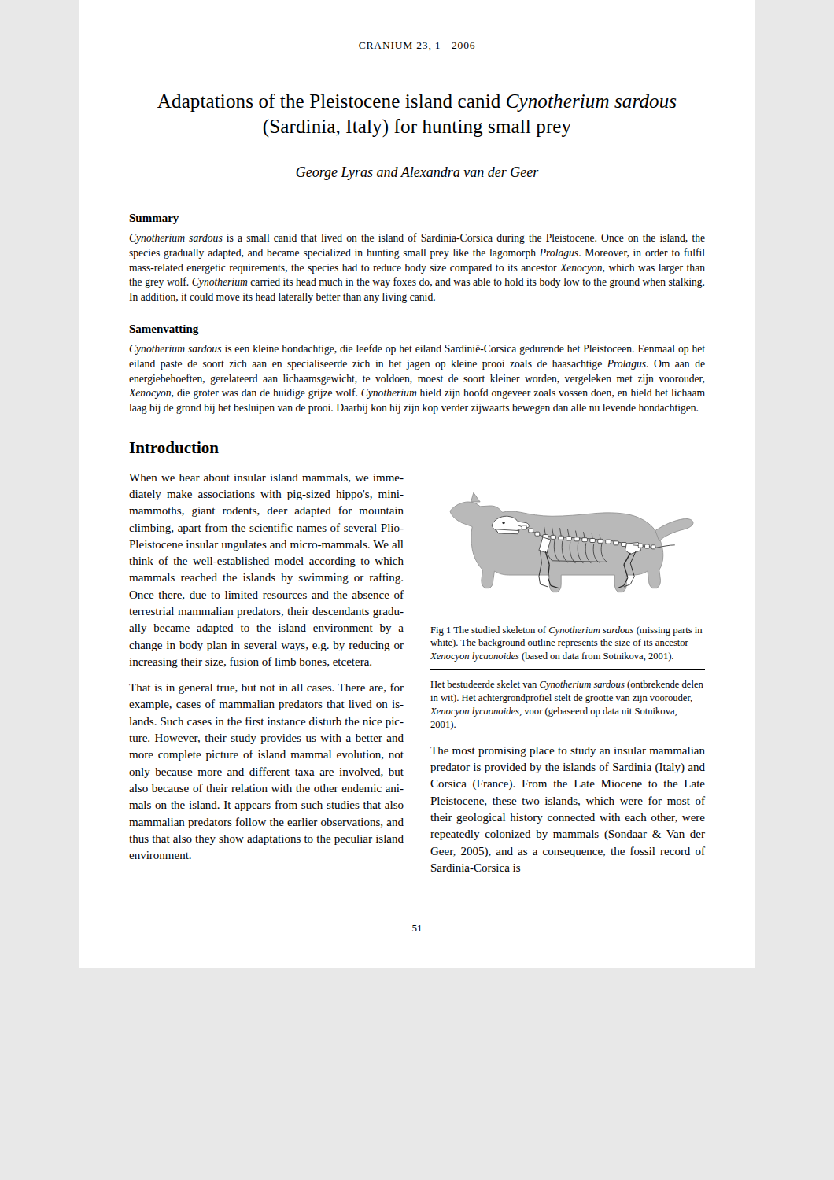CRANIUM 23, 1 - 2006
Adaptations of the Pleistocene island canid Cynotherium sardous
(Sardinia, Italy) for hunting small prey
George Lyras and Alexandra van der Geer
Summary
Cynotherium sardous is a small canid that lived on the island of Sardinia-Corsica during the Pleistocene. Once on the island, the species gradually adapted, and became specialized in hunting small prey like the lagomorph Prolagus. Moreover, in order to fulfil mass-related energetic requirements, the species had to reduce body size compared to its ancestor Xenocyon, which was larger than the grey wolf. Cynotherium carried its head much in the way foxes do, and was able to hold its body low to the ground when stalking. In addition, it could move its head laterally better than any living canid.
Samenvatting
Cynotherium sardous is een kleine hondachtige, die leefde op het eiland Sardinië-Corsica gedurende het Pleistoceen. Eenmaal op het eiland paste de soort zich aan en specialiseerde zich in het jagen op kleine prooi zoals de haasachtige Prolagus. Om aan de energiebehoeften, gerelateerd aan lichaamsgewicht, te voldoen, moest de soort kleiner worden, vergeleken met zijn voorouder, Xenocyon, die groter was dan de huidige grijze wolf. Cynotherium hield zijn hoofd ongeveer zoals vossen doen, en hield het lichaam laag bij de grond bij het besluipen van de prooi. Daarbij kon hij zijn kop verder zijwaarts bewegen dan alle nu levende hondachtigen.
Introduction
When we hear about insular island mammals, we immediately make associations with pig-sized hippo's, mini-mammoths, giant rodents, deer adapted for mountain climbing, apart from the scientific names of several Plio-Pleistocene insular ungulates and micro-mammals. We all think of the well-established model according to which mammals reached the islands by swimming or rafting. Once there, due to limited resources and the absence of terrestrial mammalian predators, their descendants gradually became adapted to the island environment by a change in body plan in several ways, e.g. by reducing or increasing their size, fusion of limb bones, etcetera.
That is in general true, but not in all cases. There are, for example, cases of mammalian predators that lived on islands. Such cases in the first instance disturb the nice picture. However, their study provides us with a better and more complete picture of island mammal evolution, not only because more and different taxa are involved, but also because of their relation with the other endemic animals on the island. It appears from such studies that also mammalian predators follow the earlier observations, and thus that also they show adaptations to the peculiar island environment.
Fig 1 The studied skeleton of Cynotherium sardous (missing parts in white). The background outline represents the size of its ancestor Xenocyon lycaonoides (based on data from Sotnikova, 2001).
Het bestudeerde skelet van Cynotherium sardous (ontbrekende delen in wit). Het achtergrondprofiel stelt de grootte van zijn voorouder, Xenocyon lycaonoides, voor (gebaseerd op data uit Sotnikova, 2001).
The most promising place to study an insular mammalian predator is provided by the islands of Sardinia (Italy) and Corsica (France). From the Late Miocene to the Late Pleistocene, these two islands, which were for most of their geological history connected with each other, were repeatedly colonized by mammals (Sondaar & Van der Geer, 2005), and as a consequence, the fossil record of Sardinia-Corsica is
51